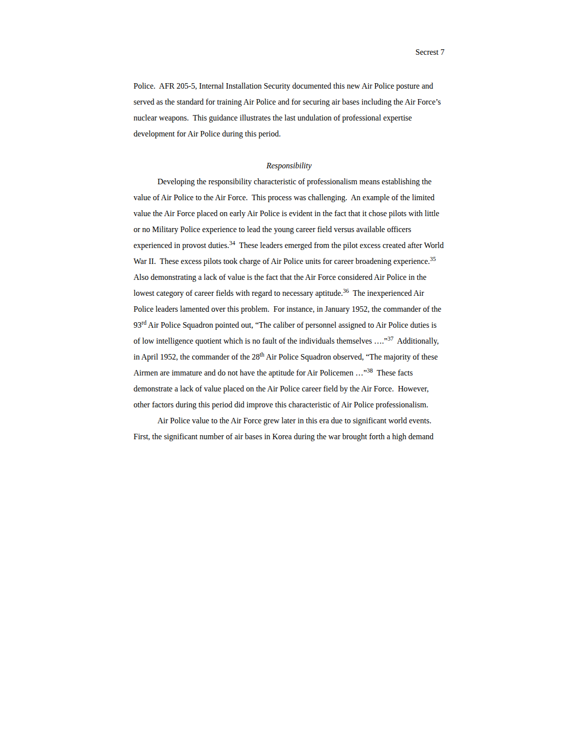Secrest 7
Police. AFR 205-5, Internal Installation Security documented this new Air Police posture and served as the standard for training Air Police and for securing air bases including the Air Force’s nuclear weapons. This guidance illustrates the last undulation of professional expertise development for Air Police during this period.
Responsibility
Developing the responsibility characteristic of professionalism means establishing the value of Air Police to the Air Force. This process was challenging. An example of the limited value the Air Force placed on early Air Police is evident in the fact that it chose pilots with little or no Military Police experience to lead the young career field versus available officers experienced in provost duties.34 These leaders emerged from the pilot excess created after World War II. These excess pilots took charge of Air Police units for career broadening experience.35 Also demonstrating a lack of value is the fact that the Air Force considered Air Police in the lowest category of career fields with regard to necessary aptitude.36 The inexperienced Air Police leaders lamented over this problem. For instance, in January 1952, the commander of the 93rd Air Police Squadron pointed out, “The caliber of personnel assigned to Air Police duties is of low intelligence quotient which is no fault of the individuals themselves ….”37 Additionally, in April 1952, the commander of the 28th Air Police Squadron observed, “The majority of these Airmen are immature and do not have the aptitude for Air Policemen …”38 These facts demonstrate a lack of value placed on the Air Police career field by the Air Force. However, other factors during this period did improve this characteristic of Air Police professionalism.
Air Police value to the Air Force grew later in this era due to significant world events. First, the significant number of air bases in Korea during the war brought forth a high demand